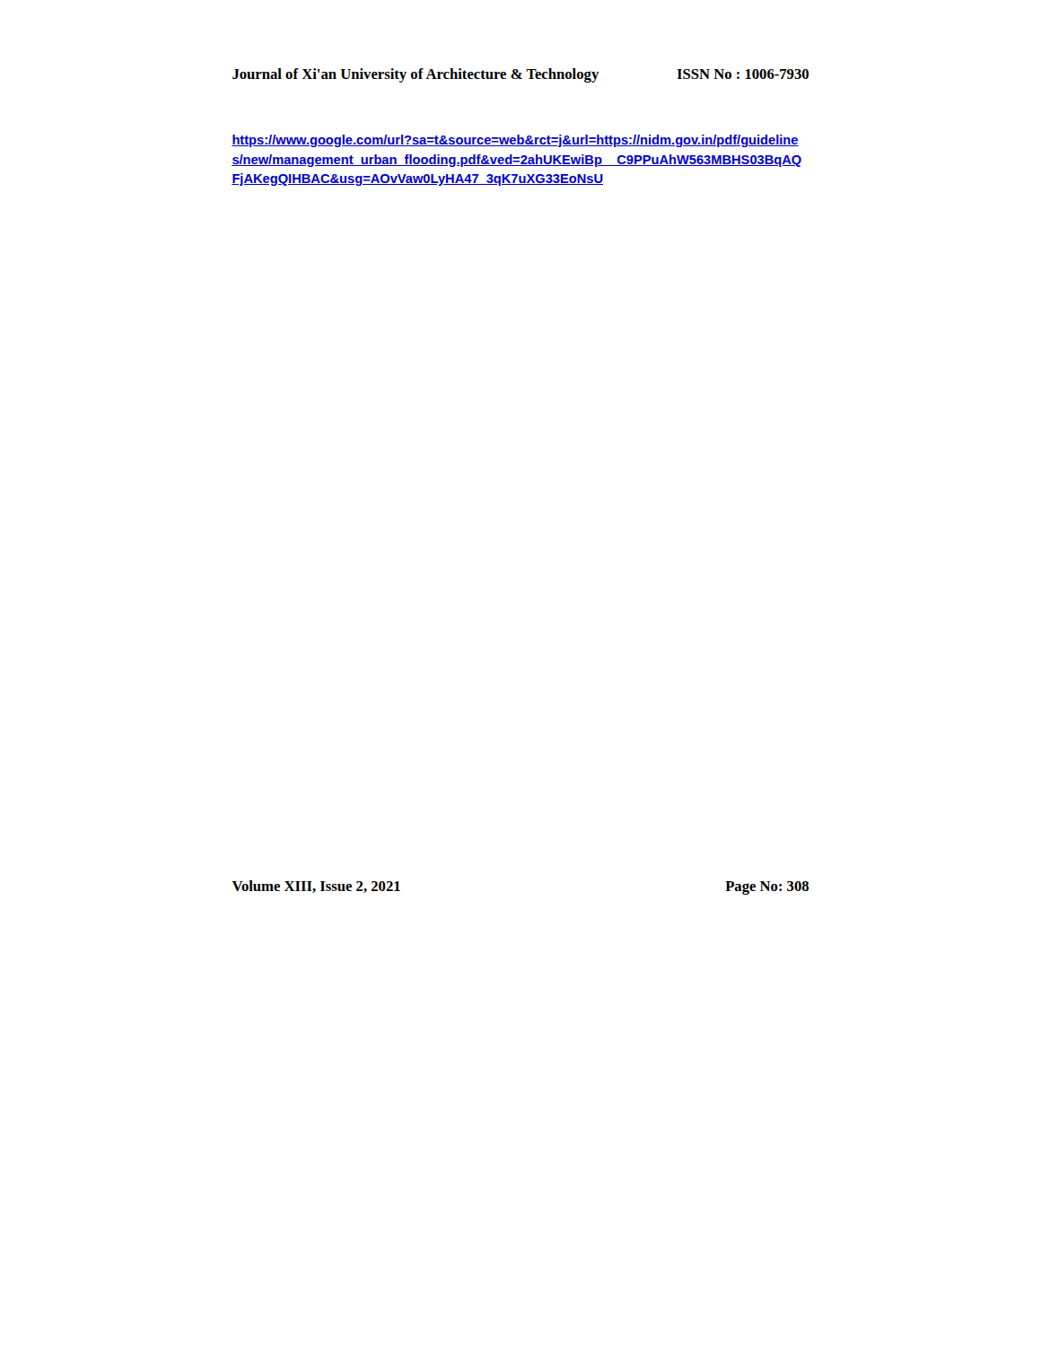Journal of Xi'an University of Architecture & Technology ISSN No : 1006-7930
https://www.google.com/url?sa=t&source=web&rct=j&url=https://nidm.gov.in/pdf/guidelines/new/management_urban_flooding.pdf&ved=2ahUKEwiBp__C9PPuAhW563MBHS03BqAQFjAKegQIHBAC&usg=AOvVaw0LyHA47_3qK7uXG33EoNsU
Volume XIII, Issue 2, 2021 Page No: 308